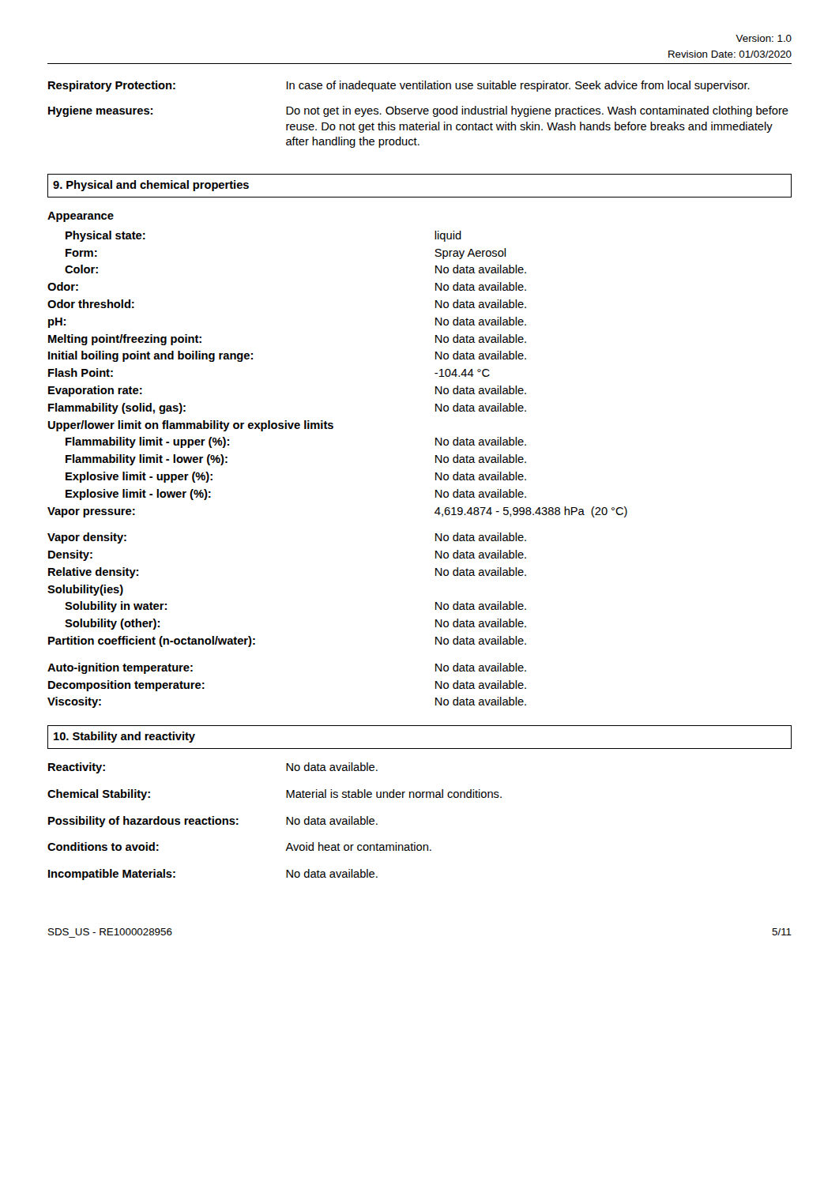Version: 1.0
Revision Date: 01/03/2020
| Respiratory Protection: | In case of inadequate ventilation use suitable respirator. Seek advice from local supervisor. |
| Hygiene measures: | Do not get in eyes. Observe good industrial hygiene practices. Wash contaminated clothing before reuse. Do not get this material in contact with skin. Wash hands before breaks and immediately after handling the product. |
9. Physical and chemical properties
Appearance
| Physical state: | liquid |
| Form: | Spray Aerosol |
| Color: | No data available. |
| Odor: | No data available. |
| Odor threshold: | No data available. |
| pH: | No data available. |
| Melting point/freezing point: | No data available. |
| Initial boiling point and boiling range: | No data available. |
| Flash Point: | -104.44 °C |
| Evaporation rate: | No data available. |
| Flammability (solid, gas): | No data available. |
| Upper/lower limit on flammability or explosive limits |
| Flammability limit - upper (%): | No data available. |
| Flammability limit - lower (%): | No data available. |
| Explosive limit - upper (%): | No data available. |
| Explosive limit - lower (%): | No data available. |
| Vapor pressure: | 4,619.4874 - 5,998.4388 hPa (20 °C) |
| Vapor density: | No data available. |
| Density: | No data available. |
| Relative density: | No data available. |
| Solubility(ies) | |
| Solubility in water: | No data available. |
| Solubility (other): | No data available. |
| Partition coefficient (n-octanol/water): | No data available. |
| Auto-ignition temperature: | No data available. |
| Decomposition temperature: | No data available. |
| Viscosity: | No data available. |
10. Stability and reactivity
| Reactivity: | No data available. |
| Chemical Stability: | Material is stable under normal conditions. |
| Possibility of hazardous reactions: | No data available. |
| Conditions to avoid: | Avoid heat or contamination. |
| Incompatible Materials: | No data available. |
SDS_US - RE1000028956 5/11